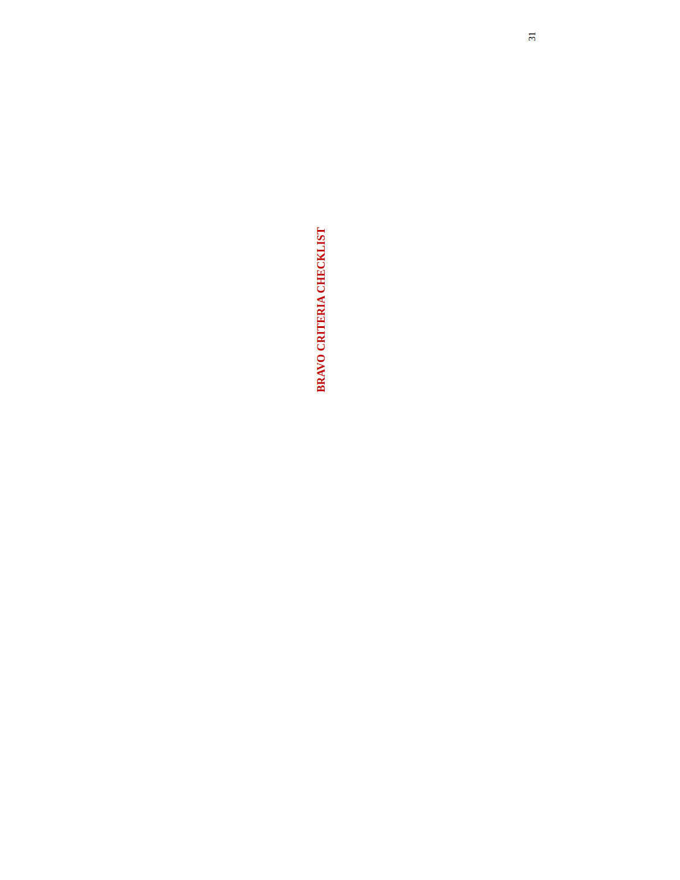31
BRAVO CRITERIA CHECKLIST